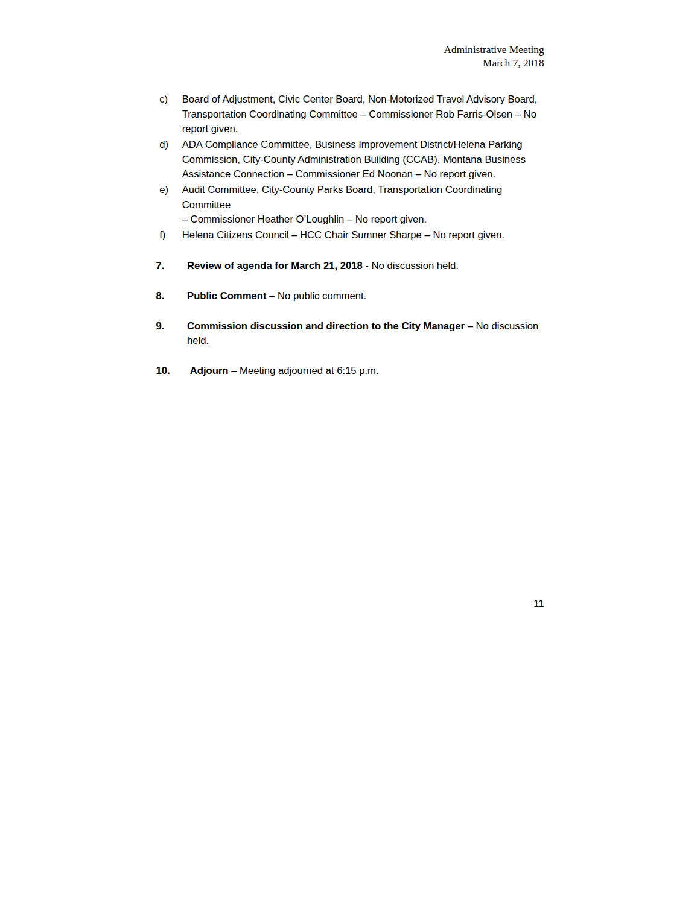Administrative Meeting
March 7, 2018
c) Board of Adjustment, Civic Center Board, Non-Motorized Travel Advisory Board, Transportation Coordinating Committee – Commissioner Rob Farris-Olsen – No report given.
d) ADA Compliance Committee, Business Improvement District/Helena Parking Commission, City-County Administration Building (CCAB), Montana Business Assistance Connection – Commissioner Ed Noonan – No report given.
e) Audit Committee, City-County Parks Board, Transportation Coordinating Committee
– Commissioner Heather O’Loughlin – No report given.
f) Helena Citizens Council – HCC Chair Sumner Sharpe – No report given.
7. Review of agenda for March 21, 2018 - No discussion held.
8. Public Comment – No public comment.
9. Commission discussion and direction to the City Manager – No discussion held.
10. Adjourn – Meeting adjourned at 6:15 p.m.
11